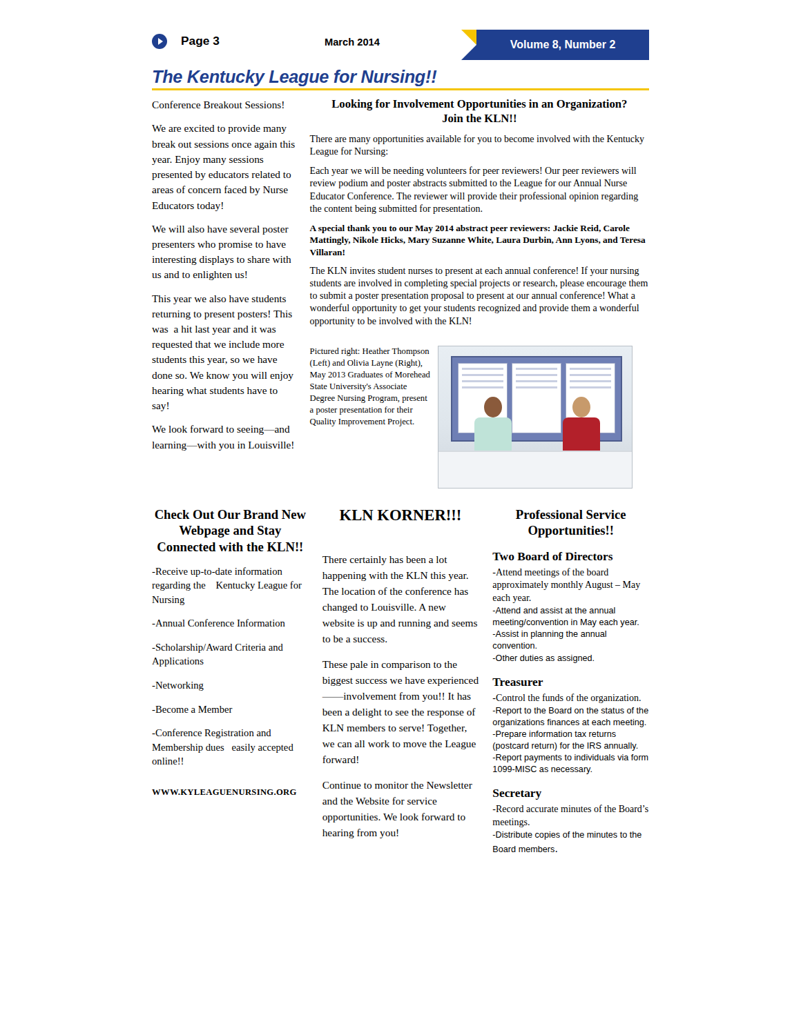Page 3
March 2014
Volume 8, Number 2
The Kentucky League for Nursing!!
Conference Breakout Sessions!
We are excited to provide many break out sessions once again this year. Enjoy many sessions presented by educators related to areas of concern faced by Nurse Educators today!
We will also have several poster presenters who promise to have interesting displays to share with us and to enlighten us!
This year we also have students returning to present posters! This was a hit last year and it was requested that we include more students this year, so we have done so. We know you will enjoy hearing what students have to say!
We look forward to seeing—and learning—with you in Louisville!
Looking for Involvement Opportunities in an Organization?
Join the KLN!!
There are many opportunities available for you to become involved with the Kentucky League for Nursing:
Each year we will be needing volunteers for peer reviewers! Our peer reviewers will review podium and poster abstracts submitted to the League for our Annual Nurse Educator Conference. The reviewer will provide their professional opinion regarding the content being submitted for presentation.
A special thank you to our May 2014 abstract peer reviewers: Jackie Reid, Carole Mattingly, Nikole Hicks, Mary Suzanne White, Laura Durbin, Ann Lyons, and Teresa Villaran!
The KLN invites student nurses to present at each annual conference! If your nursing students are involved in completing special projects or research, please encourage them to submit a poster presentation proposal to present at our annual conference! What a wonderful opportunity to get your students recognized and provide them a wonderful opportunity to be involved with the KLN!
Pictured right: Heather Thompson (Left) and Olivia Layne (Right), May 2013 Graduates of Morehead State University's Associate Degree Nursing Program, present a poster presentation for their Quality Improvement Project.
Check Out Our Brand New Webpage and Stay Connected with the KLN!!
-Receive up-to-date information regarding the Kentucky League for Nursing
-Annual Conference Information
-Scholarship/Award Criteria and Applications
-Networking
-Become a Member
-Conference Registration and Membership dues easily accepted online!!
WWW.KYLEAGUENURSING.ORG
KLN KORNER!!!
There certainly has been a lot happening with the KLN this year. The location of the conference has changed to Louisville. A new website is up and running and seems to be a success.
These pale in comparison to the biggest success we have experienced——involvement from you!! It has been a delight to see the response of KLN members to serve! Together, we can all work to move the League forward!
Continue to monitor the Newsletter and the Website for service opportunities. We look forward to hearing from you!
Professional Service Opportunities!!
Two Board of Directors
-Attend meetings of the board approximately monthly August – May each year.
-Attend and assist at the annual meeting/convention in May each year.
-Assist in planning the annual convention.
-Other duties as assigned.
Treasurer
-Control the funds of the organization.
-Report to the Board on the status of the organizations finances at each meeting.
-Prepare information tax returns (postcard return) for the IRS annually.
-Report payments to individuals via form 1099-MISC as necessary.
Secretary
-Record accurate minutes of the Board’s meetings.
-Distribute copies of the minutes to the Board members.